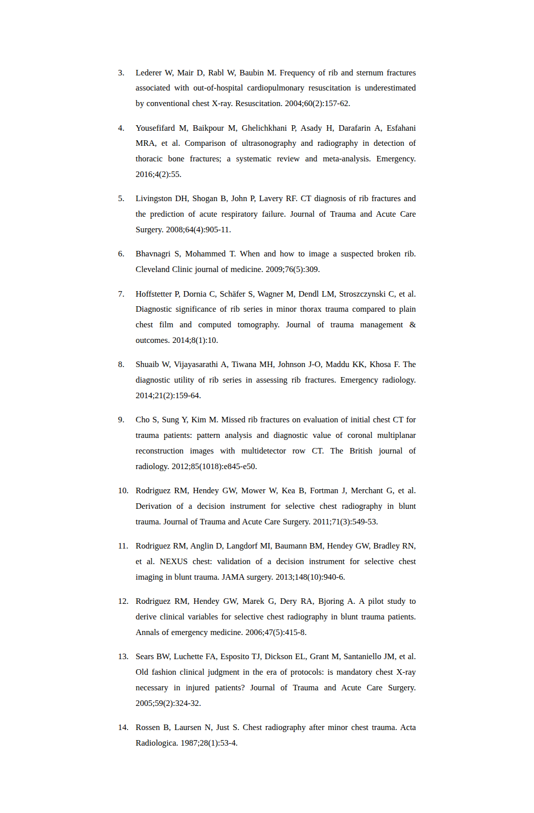3. Lederer W, Mair D, Rabl W, Baubin M. Frequency of rib and sternum fractures associated with out-of-hospital cardiopulmonary resuscitation is underestimated by conventional chest X-ray. Resuscitation. 2004;60(2):157-62.
4. Yousefifard M, Baikpour M, Ghelichkhani P, Asady H, Darafarin A, Esfahani MRA, et al. Comparison of ultrasonography and radiography in detection of thoracic bone fractures; a systematic review and meta-analysis. Emergency. 2016;4(2):55.
5. Livingston DH, Shogan B, John P, Lavery RF. CT diagnosis of rib fractures and the prediction of acute respiratory failure. Journal of Trauma and Acute Care Surgery. 2008;64(4):905-11.
6. Bhavnagri S, Mohammed T. When and how to image a suspected broken rib. Cleveland Clinic journal of medicine. 2009;76(5):309.
7. Hoffstetter P, Dornia C, Schäfer S, Wagner M, Dendl LM, Stroszczynski C, et al. Diagnostic significance of rib series in minor thorax trauma compared to plain chest film and computed tomography. Journal of trauma management & outcomes. 2014;8(1):10.
8. Shuaib W, Vijayasarathi A, Tiwana MH, Johnson J-O, Maddu KK, Khosa F. The diagnostic utility of rib series in assessing rib fractures. Emergency radiology. 2014;21(2):159-64.
9. Cho S, Sung Y, Kim M. Missed rib fractures on evaluation of initial chest CT for trauma patients: pattern analysis and diagnostic value of coronal multiplanar reconstruction images with multidetector row CT. The British journal of radiology. 2012;85(1018):e845-e50.
10. Rodriguez RM, Hendey GW, Mower W, Kea B, Fortman J, Merchant G, et al. Derivation of a decision instrument for selective chest radiography in blunt trauma. Journal of Trauma and Acute Care Surgery. 2011;71(3):549-53.
11. Rodriguez RM, Anglin D, Langdorf MI, Baumann BM, Hendey GW, Bradley RN, et al. NEXUS chest: validation of a decision instrument for selective chest imaging in blunt trauma. JAMA surgery. 2013;148(10):940-6.
12. Rodriguez RM, Hendey GW, Marek G, Dery RA, Bjoring A. A pilot study to derive clinical variables for selective chest radiography in blunt trauma patients. Annals of emergency medicine. 2006;47(5):415-8.
13. Sears BW, Luchette FA, Esposito TJ, Dickson EL, Grant M, Santaniello JM, et al. Old fashion clinical judgment in the era of protocols: is mandatory chest X-ray necessary in injured patients? Journal of Trauma and Acute Care Surgery. 2005;59(2):324-32.
14. Rossen B, Laursen N, Just S. Chest radiography after minor chest trauma. Acta Radiologica. 1987;28(1):53-4.